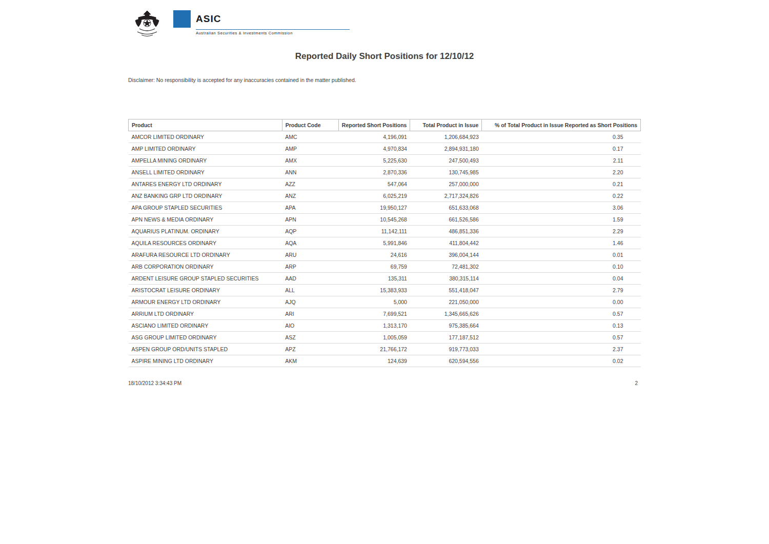ASIC
Australian Securities & Investments Commission
Reported Daily Short Positions for 12/10/12
Disclaimer: No responsibility is accepted for any inaccuracies contained in the matter published.
| Product | Product Code | Reported Short Positions | Total Product in Issue | % of Total Product in Issue Reported as Short Positions |
| --- | --- | --- | --- | --- |
| AMCOR LIMITED ORDINARY | AMC | 4,196,091 | 1,206,684,923 | 0.35 |
| AMP LIMITED ORDINARY | AMP | 4,970,834 | 2,894,931,180 | 0.17 |
| AMPELLA MINING ORDINARY | AMX | 5,225,630 | 247,500,493 | 2.11 |
| ANSELL LIMITED ORDINARY | ANN | 2,870,336 | 130,745,985 | 2.20 |
| ANTARES ENERGY LTD ORDINARY | AZZ | 547,064 | 257,000,000 | 0.21 |
| ANZ BANKING GRP LTD ORDINARY | ANZ | 6,025,219 | 2,717,324,826 | 0.22 |
| APA GROUP STAPLED SECURITIES | APA | 19,950,127 | 651,633,068 | 3.06 |
| APN NEWS & MEDIA ORDINARY | APN | 10,545,268 | 661,526,586 | 1.59 |
| AQUARIUS PLATINUM. ORDINARY | AQP | 11,142,111 | 486,851,336 | 2.29 |
| AQUILA RESOURCES ORDINARY | AQA | 5,991,846 | 411,804,442 | 1.46 |
| ARAFURA RESOURCE LTD ORDINARY | ARU | 24,616 | 396,004,144 | 0.01 |
| ARB CORPORATION ORDINARY | ARP | 69,759 | 72,481,302 | 0.10 |
| ARDENT LEISURE GROUP STAPLED SECURITIES | AAD | 135,311 | 380,315,114 | 0.04 |
| ARISTOCRAT LEISURE ORDINARY | ALL | 15,383,933 | 551,418,047 | 2.79 |
| ARMOUR ENERGY LTD ORDINARY | AJQ | 5,000 | 221,050,000 | 0.00 |
| ARRIUM LTD ORDINARY | ARI | 7,699,521 | 1,345,665,626 | 0.57 |
| ASCIANO LIMITED ORDINARY | AIO | 1,313,170 | 975,385,664 | 0.13 |
| ASG GROUP LIMITED ORDINARY | ASZ | 1,005,059 | 177,187,512 | 0.57 |
| ASPEN GROUP ORD/UNITS STAPLED | APZ | 21,766,172 | 919,773,033 | 2.37 |
| ASPIRE MINING LTD ORDINARY | AKM | 124,639 | 620,594,556 | 0.02 |
18/10/2012 3:34:43 PM
2